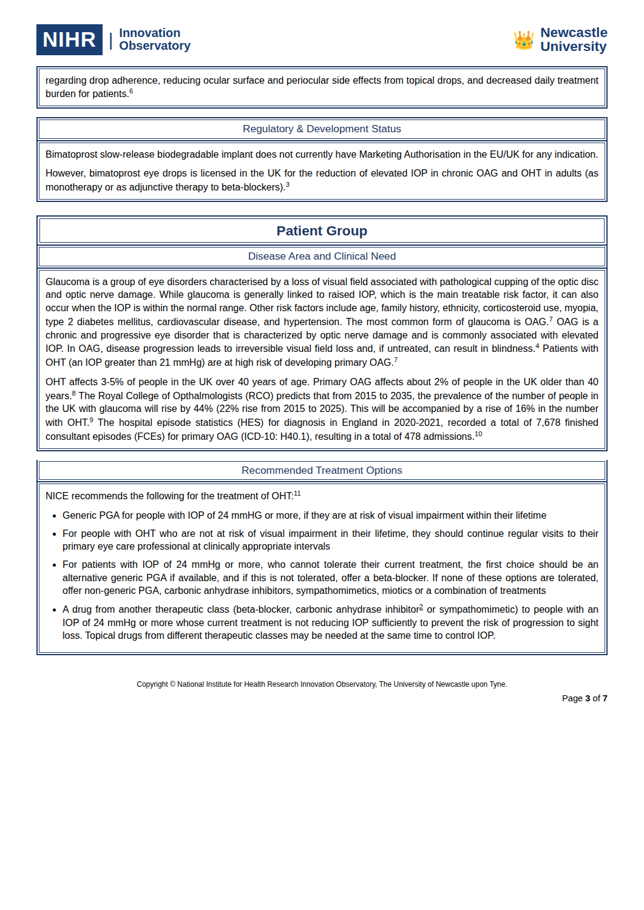NIHR | Innovation
Observatory
👑 Newcastle
University
regarding drop adherence, reducing ocular surface and periocular side effects from topical drops, and decreased daily treatment burden for patients.6
Regulatory & Development Status
Bimatoprost slow-release biodegradable implant does not currently have Marketing Authorisation in the EU/UK for any indication.
However, bimatoprost eye drops is licensed in the UK for the reduction of elevated IOP in chronic OAG and OHT in adults (as monotherapy or as adjunctive therapy to beta-blockers).3
Patient Group
Disease Area and Clinical Need
Glaucoma is a group of eye disorders characterised by a loss of visual field associated with pathological cupping of the optic disc and optic nerve damage. While glaucoma is generally linked to raised IOP, which is the main treatable risk factor, it can also occur when the IOP is within the normal range. Other risk factors include age, family history, ethnicity, corticosteroid use, myopia, type 2 diabetes mellitus, cardiovascular disease, and hypertension. The most common form of glaucoma is OAG.7 OAG is a chronic and progressive eye disorder that is characterized by optic nerve damage and is commonly associated with elevated IOP. In OAG, disease progression leads to irreversible visual field loss and, if untreated, can result in blindness.4 Patients with OHT (an IOP greater than 21 mmHg) are at high risk of developing primary OAG.7
OHT affects 3-5% of people in the UK over 40 years of age. Primary OAG affects about 2% of people in the UK older than 40 years.8 The Royal College of Opthalmologists (RCO) predicts that from 2015 to 2035, the prevalence of the number of people in the UK with glaucoma will rise by 44% (22% rise from 2015 to 2025). This will be accompanied by a rise of 16% in the number with OHT.9 The hospital episode statistics (HES) for diagnosis in England in 2020-2021, recorded a total of 7,678 finished consultant episodes (FCEs) for primary OAG (ICD-10: H40.1), resulting in a total of 478 admissions.10
Recommended Treatment Options
NICE recommends the following for the treatment of OHT:11
Generic PGA for people with IOP of 24 mmHG or more, if they are at risk of visual impairment within their lifetime
For people with OHT who are not at risk of visual impairment in their lifetime, they should continue regular visits to their primary eye care professional at clinically appropriate intervals
For patients with IOP of 24 mmHg or more, who cannot tolerate their current treatment, the first choice should be an alternative generic PGA if available, and if this is not tolerated, offer a beta-blocker. If none of these options are tolerated, offer non-generic PGA, carbonic anhydrase inhibitors, sympathomimetics, miotics or a combination of treatments
A drug from another therapeutic class (beta-blocker, carbonic anhydrase inhibitor2 or sympathomimetic) to people with an IOP of 24 mmHg or more whose current treatment is not reducing IOP sufficiently to prevent the risk of progression to sight loss. Topical drugs from different therapeutic classes may be needed at the same time to control IOP.
Copyright © National Institute for Health Research Innovation Observatory, The University of Newcastle upon Tyne.
Page 3 of 7